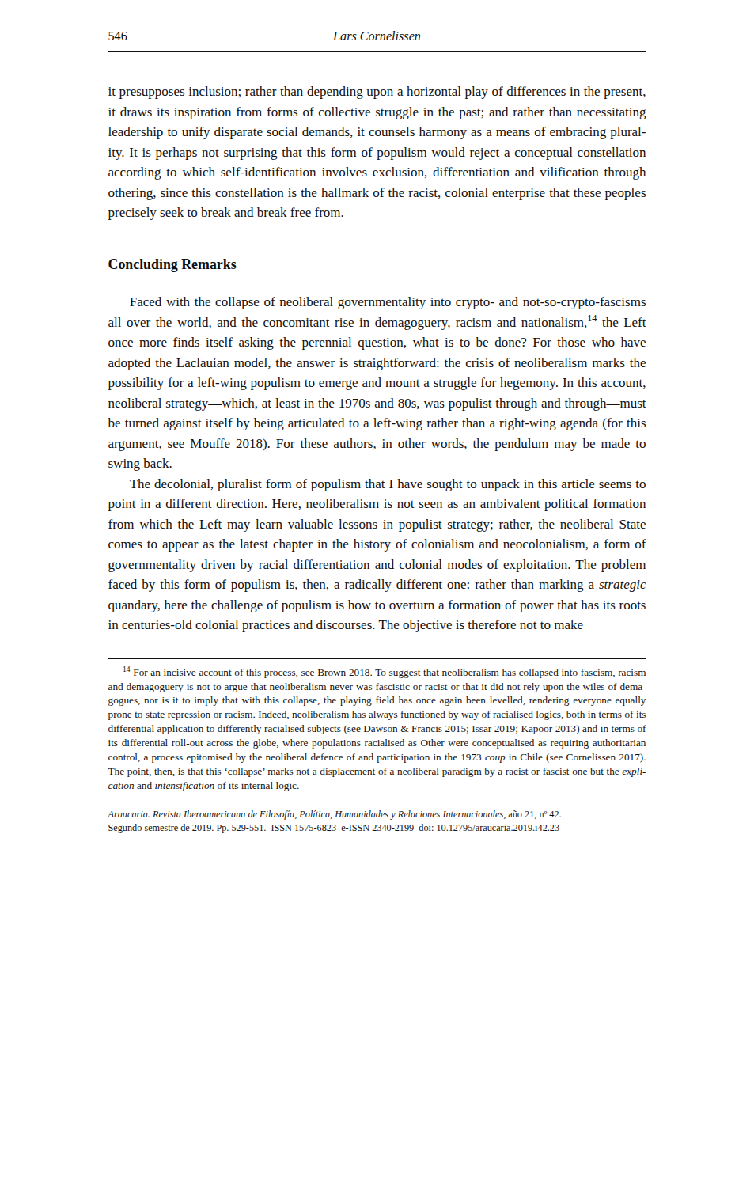546 Lars Cornelissen 546
it presupposes inclusion; rather than depending upon a horizontal play of differences in the present, it draws its inspiration from forms of collective struggle in the past; and rather than necessitating leadership to unify disparate social demands, it counsels harmony as a means of embracing plurality. It is perhaps not surprising that this form of populism would reject a conceptual constellation according to which self-identification involves exclusion, differentiation and vilification through othering, since this constellation is the hallmark of the racist, colonial enterprise that these peoples precisely seek to break and break free from.
Concluding Remarks
Faced with the collapse of neoliberal governmentality into crypto- and not-so-crypto-fascisms all over the world, and the concomitant rise in demagoguery, racism and nationalism,14 the Left once more finds itself asking the perennial question, what is to be done? For those who have adopted the Laclauian model, the answer is straightforward: the crisis of neoliberalism marks the possibility for a left-wing populism to emerge and mount a struggle for hegemony. In this account, neoliberal strategy—which, at least in the 1970s and 80s, was populist through and through—must be turned against itself by being articulated to a left-wing rather than a right-wing agenda (for this argument, see Mouffe 2018). For these authors, in other words, the pendulum may be made to swing back.
The decolonial, pluralist form of populism that I have sought to unpack in this article seems to point in a different direction. Here, neoliberalism is not seen as an ambivalent political formation from which the Left may learn valuable lessons in populist strategy; rather, the neoliberal State comes to appear as the latest chapter in the history of colonialism and neocolonialism, a form of governmentality driven by racial differentiation and colonial modes of exploitation. The problem faced by this form of populism is, then, a radically different one: rather than marking a strategic quandary, here the challenge of populism is how to overturn a formation of power that has its roots in centuries-old colonial practices and discourses. The objective is therefore not to make
14 For an incisive account of this process, see Brown 2018. To suggest that neoliberalism has collapsed into fascism, racism and demagoguery is not to argue that neoliberalism never was fascistic or racist or that it did not rely upon the wiles of demagogues, nor is it to imply that with this collapse, the playing field has once again been levelled, rendering everyone equally prone to state repression or racism. Indeed, neoliberalism has always functioned by way of racialised logics, both in terms of its differential application to differently racialised subjects (see Dawson & Francis 2015; Issar 2019; Kapoor 2013) and in terms of its differential roll-out across the globe, where populations racialised as Other were conceptualised as requiring authoritarian control, a process epitomised by the neoliberal defence of and participation in the 1973 coup in Chile (see Cornelissen 2017). The point, then, is that this ‘collapse’ marks not a displacement of a neoliberal paradigm by a racist or fascist one but the explication and intensification of its internal logic.
Araucaria. Revista Iberoamericana de Filosofía, Política, Humanidades y Relaciones Internacionales, año 21, nº 42.
Segundo semestre de 2019. Pp. 529-551. ISSN 1575-6823 e-ISSN 2340-2199 doi: 10.12795/araucaria.2019.i42.23